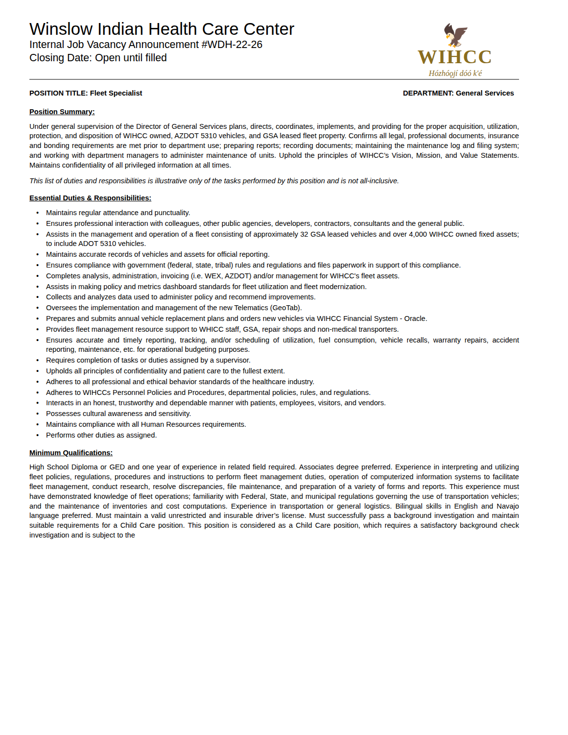🦅
WIHCC
Hózhóǫjí dóó k'é
Winslow Indian Health Care Center
Internal Job Vacancy Announcement #WDH-22-26
Closing Date: Open until filled
POSITION TITLE: Fleet Specialist DEPARTMENT: General Services
Position Summary:
Under general supervision of the Director of General Services plans, directs, coordinates, implements, and providing for the proper acquisition, utilization, protection, and disposition of WIHCC owned, AZDOT 5310 vehicles, and GSA leased fleet property. Confirms all legal, professional documents, insurance and bonding requirements are met prior to department use; preparing reports; recording documents; maintaining the maintenance log and filing system; and working with department managers to administer maintenance of units. Uphold the principles of WIHCC’s Vision, Mission, and Value Statements. Maintains confidentiality of all privileged information at all times.
This list of duties and responsibilities is illustrative only of the tasks performed by this position and is not all-inclusive.
Essential Duties & Responsibilities:
Maintains regular attendance and punctuality.
Ensures professional interaction with colleagues, other public agencies, developers, contractors, consultants and the general public.
Assists in the management and operation of a fleet consisting of approximately 32 GSA leased vehicles and over 4,000 WIHCC owned fixed assets; to include ADOT 5310 vehicles.
Maintains accurate records of vehicles and assets for official reporting.
Ensures compliance with government (federal, state, tribal) rules and regulations and files paperwork in support of this compliance.
Completes analysis, administration, invoicing (i.e. WEX, AZDOT) and/or management for WIHCC's fleet assets.
Assists in making policy and metrics dashboard standards for fleet utilization and fleet modernization.
Collects and analyzes data used to administer policy and recommend improvements.
Oversees the implementation and management of the new Telematics (GeoTab).
Prepares and submits annual vehicle replacement plans and orders new vehicles via WIHCC Financial System - Oracle.
Provides fleet management resource support to WHICC staff, GSA, repair shops and non-medical transporters.
Ensures accurate and timely reporting, tracking, and/or scheduling of utilization, fuel consumption, vehicle recalls, warranty repairs, accident reporting, maintenance, etc. for operational budgeting purposes.
Requires completion of tasks or duties assigned by a supervisor.
Upholds all principles of confidentiality and patient care to the fullest extent.
Adheres to all professional and ethical behavior standards of the healthcare industry.
Adheres to WIHCCs Personnel Policies and Procedures, departmental policies, rules, and regulations.
Interacts in an honest, trustworthy and dependable manner with patients, employees, visitors, and vendors.
Possesses cultural awareness and sensitivity.
Maintains compliance with all Human Resources requirements.
Performs other duties as assigned.
Minimum Qualifications:
High School Diploma or GED and one year of experience in related field required. Associates degree preferred. Experience in interpreting and utilizing fleet policies, regulations, procedures and instructions to perform fleet management duties, operation of computerized information systems to facilitate fleet management, conduct research, resolve discrepancies, file maintenance, and preparation of a variety of forms and reports. This experience must have demonstrated knowledge of fleet operations; familiarity with Federal, State, and municipal regulations governing the use of transportation vehicles; and the maintenance of inventories and cost computations. Experience in transportation or general logistics. Bilingual skills in English and Navajo language preferred. Must maintain a valid unrestricted and insurable driver’s license. Must successfully pass a background investigation and maintain suitable requirements for a Child Care position. This position is considered as a Child Care position, which requires a satisfactory background check investigation and is subject to the